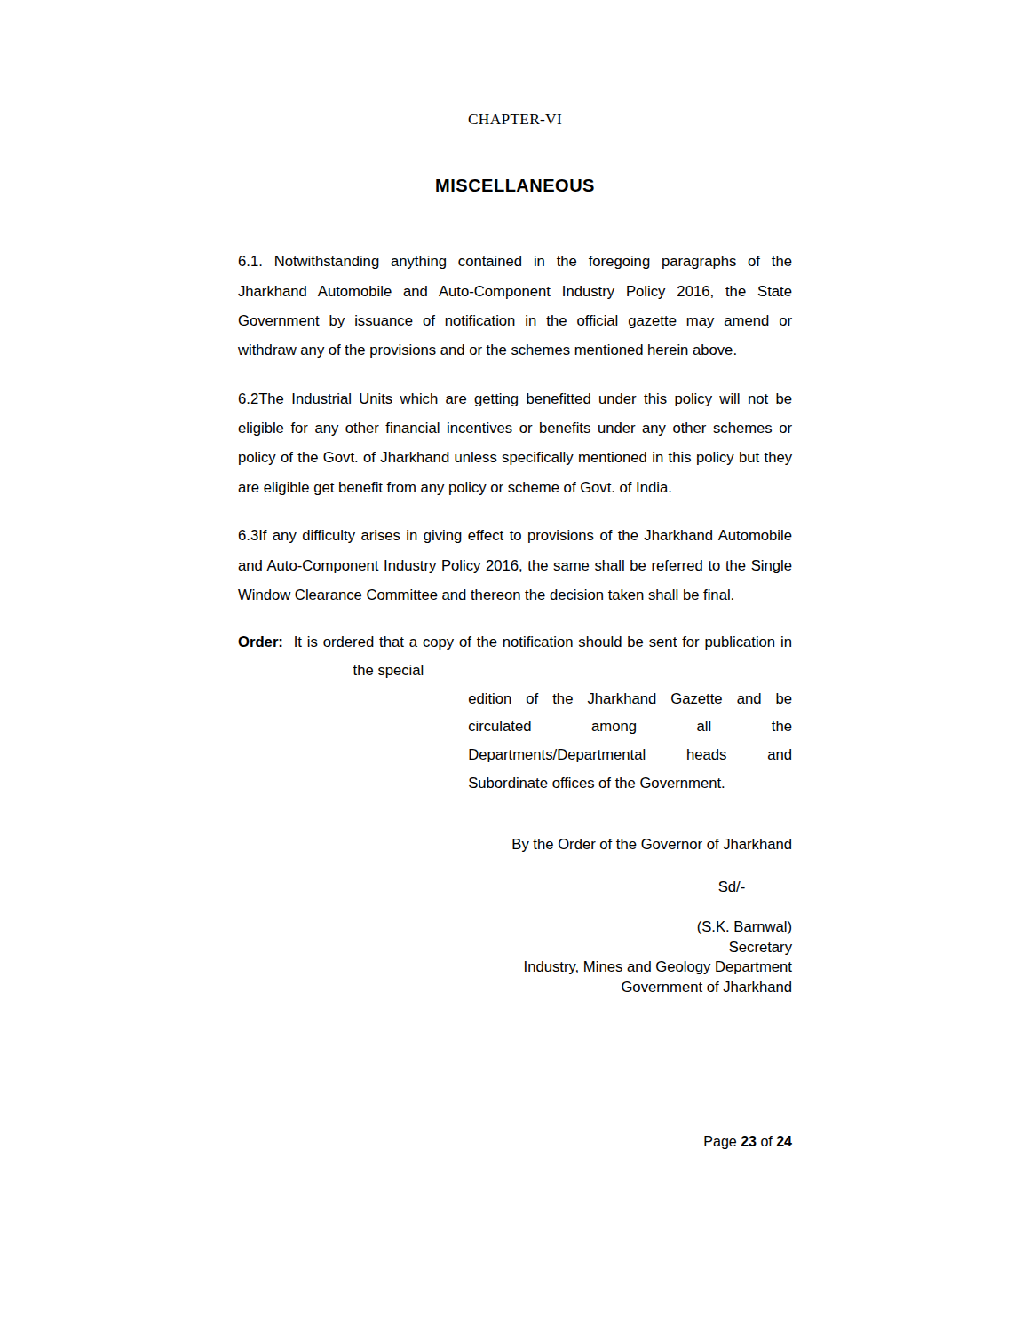CHAPTER-VI
MISCELLANEOUS
6.1. Notwithstanding anything contained in the foregoing paragraphs of the Jharkhand Automobile and Auto-Component Industry Policy 2016, the State Government by issuance of notification in the official gazette may amend or withdraw any of the provisions and or the schemes mentioned herein above.
6.2The Industrial Units which are getting benefitted under this policy will not be eligible for any other financial incentives or benefits under any other schemes or policy of the Govt. of Jharkhand unless specifically mentioned in this policy but they are eligible get benefit from any policy or scheme of Govt. of India.
6.3If any difficulty arises in giving effect to provisions of the Jharkhand Automobile and Auto-Component Industry Policy 2016, the same shall be referred to the Single Window Clearance Committee and thereon the decision taken shall be final.
Order: It is ordered that a copy of the notification should be sent for publication in the special edition of the Jharkhand Gazette and be circulated among all the Departments/Departmental heads and Subordinate offices of the Government.
By the Order of the Governor of Jharkhand
Sd/-
(S.K. Barnwal)
Secretary
Industry, Mines and Geology Department
Government of Jharkhand
Page 23 of 24